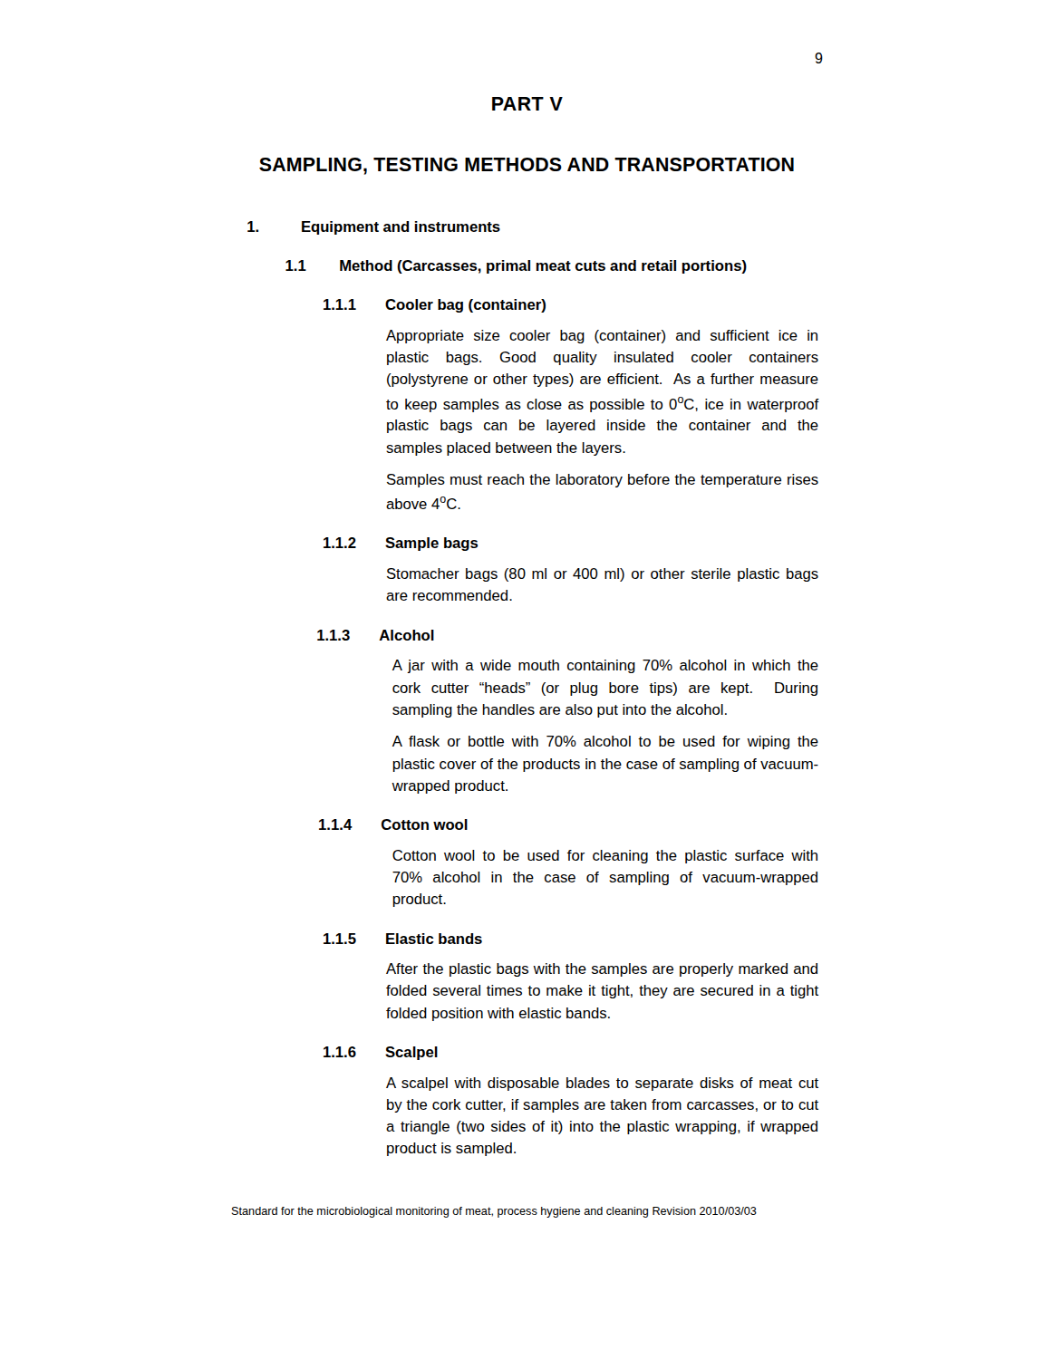9
PART V
SAMPLING, TESTING METHODS AND TRANSPORTATION
1.
Equipment and instruments
1.1
Method (Carcasses, primal meat cuts and retail portions)
1.1.1
Cooler bag (container)
Appropriate size cooler bag (container) and sufficient ice in plastic bags. Good quality insulated cooler containers (polystyrene or other types) are efficient. As a further measure to keep samples as close as possible to 0oC, ice in waterproof plastic bags can be layered inside the container and the samples placed between the layers.
Samples must reach the laboratory before the temperature rises above 4oC.
1.1.2
Sample bags
Stomacher bags (80 ml or 400 ml) or other sterile plastic bags are recommended.
1.1.3
Alcohol
A jar with a wide mouth containing 70% alcohol in which the cork cutter “heads” (or plug bore tips) are kept. During sampling the handles are also put into the alcohol.
A flask or bottle with 70% alcohol to be used for wiping the plastic cover of the products in the case of sampling of vacuum-wrapped product.
1.1.4
Cotton wool
Cotton wool to be used for cleaning the plastic surface with 70% alcohol in the case of sampling of vacuum-wrapped product.
1.1.5
Elastic bands
After the plastic bags with the samples are properly marked and folded several times to make it tight, they are secured in a tight folded position with elastic bands.
1.1.6
Scalpel
A scalpel with disposable blades to separate disks of meat cut by the cork cutter, if samples are taken from carcasses, or to cut a triangle (two sides of it) into the plastic wrapping, if wrapped product is sampled.
Standard for the microbiological monitoring of meat, process hygiene and cleaning Revision 2010/03/03